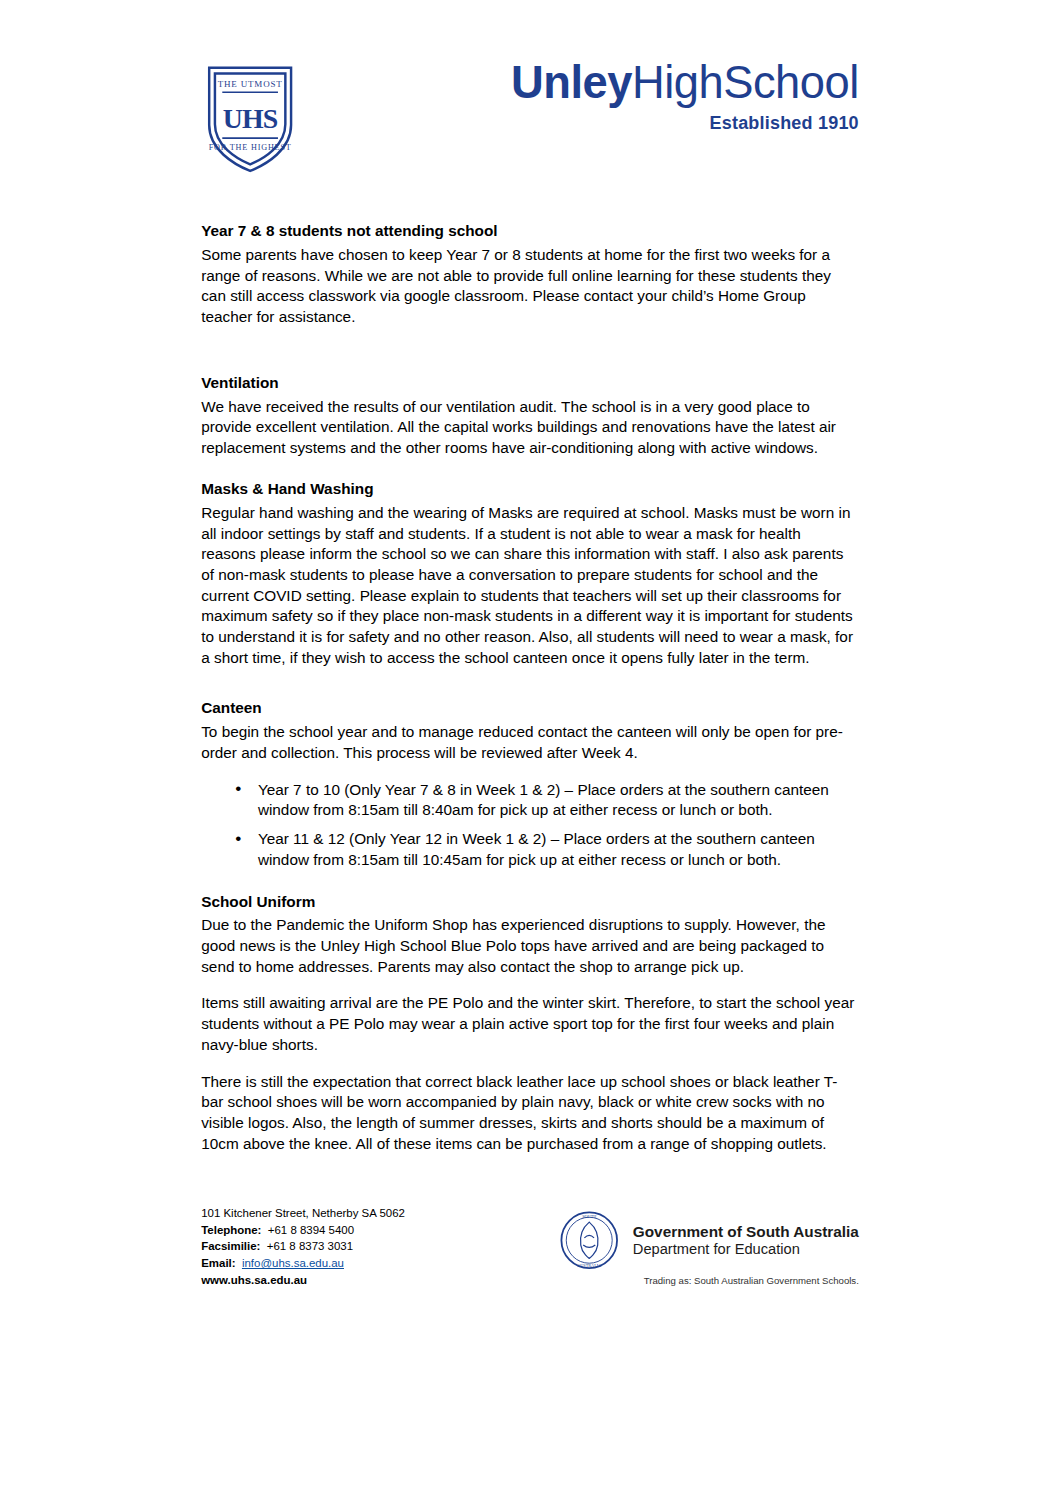THE UTMOST UHS FOR THE HIGHEST
Unley HighSchool
Established 1910
Year 7 & 8 students not attending school
Some parents have chosen to keep Year 7 or 8 students at home for the first two weeks for a range of reasons. While we are not able to provide full online learning for these students they can still access classwork via google classroom. Please contact your child’s Home Group teacher for assistance.
Ventilation
We have received the results of our ventilation audit. The school is in a very good place to provide excellent ventilation. All the capital works buildings and renovations have the latest air replacement systems and the other rooms have air-conditioning along with active windows.
Masks & Hand Washing
Regular hand washing and the wearing of Masks are required at school. Masks must be worn in all indoor settings by staff and students. If a student is not able to wear a mask for health reasons please inform the school so we can share this information with staff. I also ask parents of non-mask students to please have a conversation to prepare students for school and the current COVID setting. Please explain to students that teachers will set up their classrooms for maximum safety so if they place non-mask students in a different way it is important for students to understand it is for safety and no other reason. Also, all students will need to wear a mask, for a short time, if they wish to access the school canteen once it opens fully later in the term.
Canteen
To begin the school year and to manage reduced contact the canteen will only be open for pre-order and collection. This process will be reviewed after Week 4.
Year 7 to 10 (Only Year 7 & 8 in Week 1 & 2) – Place orders at the southern canteen window from 8:15am till 8:40am for pick up at either recess or lunch or both.
Year 11 & 12 (Only Year 12 in Week 1 & 2) – Place orders at the southern canteen window from 8:15am till 10:45am for pick up at either recess or lunch or both.
School Uniform
Due to the Pandemic the Uniform Shop has experienced disruptions to supply. However, the good news is the Unley High School Blue Polo tops have arrived and are being packaged to send to home addresses. Parents may also contact the shop to arrange pick up.
Items still awaiting arrival are the PE Polo and the winter skirt. Therefore, to start the school year students without a PE Polo may wear a plain active sport top for the first four weeks and plain navy-blue shorts.
There is still the expectation that correct black leather lace up school shoes or black leather T-bar school shoes will be worn accompanied by plain navy, black or white crew socks with no visible logos. Also, the length of summer dresses, skirts and shorts should be a maximum of 10cm above the knee. All of these items can be purchased from a range of shopping outlets.
101 Kitchener Street, Netherby SA 5062
Telephone: +61 8 8394 5400
Facsimilie: +61 8 8373 3031
Email: info@uhs.sa.edu.au
www.uhs.sa.edu.au
SOUTH AUSTRALIA
Government of South Australia
Department for Education
Trading as: South Australian Government Schools.